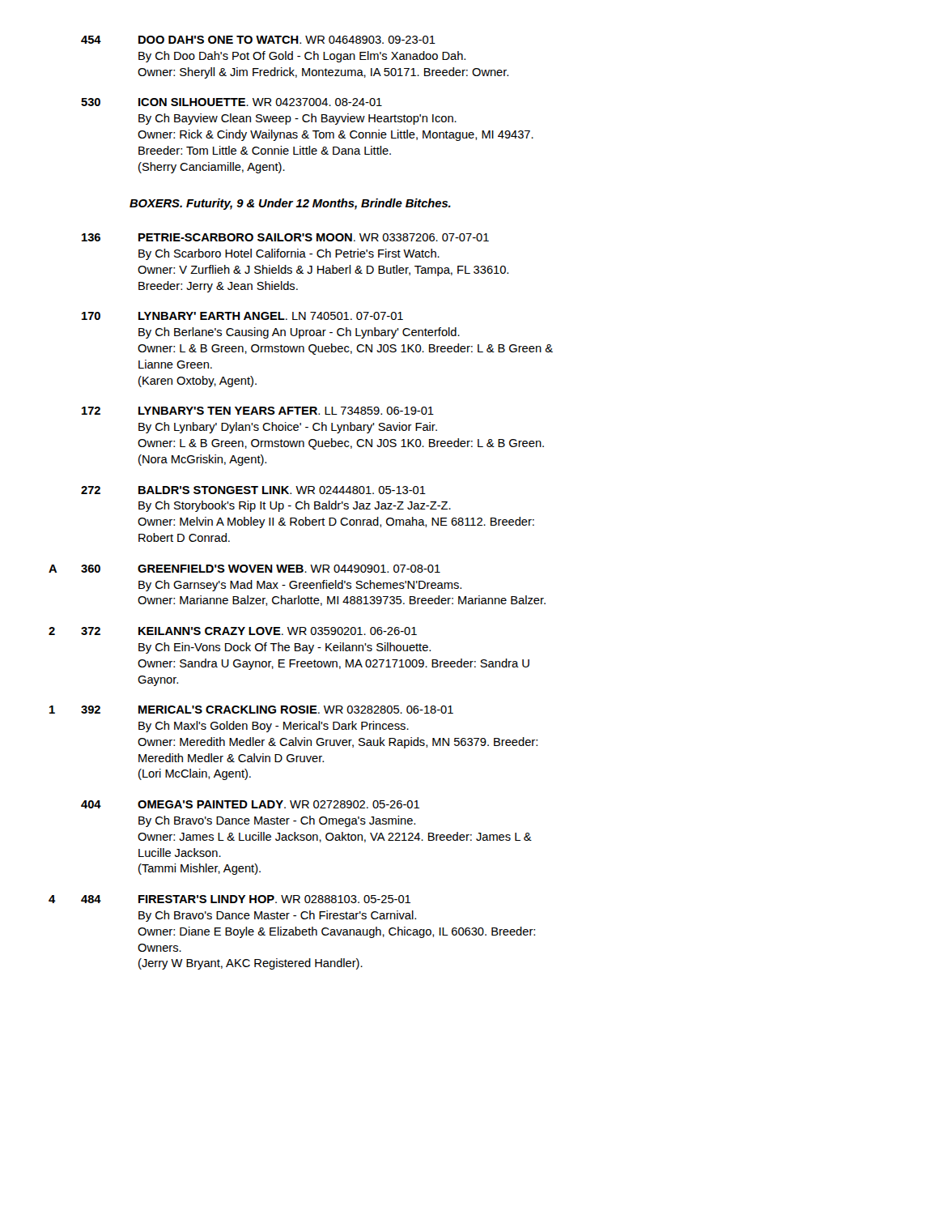454
DOO DAH'S ONE TO WATCH. WR 04648903. 09-23-01 By Ch Doo Dah's Pot Of Gold - Ch Logan Elm's Xanadoo Dah. Owner: Sheryll & Jim Fredrick, Montezuma, IA 50171. Breeder: Owner.
530
ICON SILHOUETTE. WR 04237004. 08-24-01 By Ch Bayview Clean Sweep - Ch Bayview Heartstop'n Icon. Owner: Rick & Cindy Wailynas & Tom & Connie Little, Montague, MI 49437. Breeder: Tom Little & Connie Little & Dana Little. (Sherry Canciamille, Agent).
BOXERS. Futurity, 9 & Under 12 Months, Brindle Bitches.
136
PETRIE-SCARBORO SAILOR'S MOON. WR 03387206. 07-07-01 By Ch Scarboro Hotel California - Ch Petrie's First Watch. Owner: V Zurflieh & J Shields & J Haberl & D Butler, Tampa, FL 33610. Breeder: Jerry & Jean Shields.
170
LYNBARY' EARTH ANGEL. LN 740501. 07-07-01 By Ch Berlane's Causing An Uproar - Ch Lynbary' Centerfold. Owner: L & B Green, Ormstown Quebec, CN J0S 1K0. Breeder: L & B Green & Lianne Green. (Karen Oxtoby, Agent).
172
LYNBARY'S TEN YEARS AFTER. LL 734859. 06-19-01 By Ch Lynbary' Dylan's Choice' - Ch Lynbary' Savior Fair. Owner: L & B Green, Ormstown Quebec, CN J0S 1K0. Breeder: L & B Green. (Nora McGriskin, Agent).
272
BALDR'S STONGEST LINK. WR 02444801. 05-13-01 By Ch Storybook's Rip It Up - Ch Baldr's Jaz Jaz-Z Jaz-Z-Z. Owner: Melvin A Mobley II & Robert D Conrad, Omaha, NE 68112. Breeder: Robert D Conrad.
A
360
GREENFIELD'S WOVEN WEB. WR 04490901. 07-08-01 By Ch Garnsey's Mad Max - Greenfield's Schemes'N'Dreams. Owner: Marianne Balzer, Charlotte, MI 488139735. Breeder: Marianne Balzer.
2
372
KEILANN'S CRAZY LOVE. WR 03590201. 06-26-01 By Ch Ein-Vons Dock Of The Bay - Keilann's Silhouette. Owner: Sandra U Gaynor, E Freetown, MA 027171009. Breeder: Sandra U Gaynor.
1
392
MERICAL'S CRACKLING ROSIE. WR 03282805. 06-18-01 By Ch Maxl's Golden Boy - Merical's Dark Princess. Owner: Meredith Medler & Calvin Gruver, Sauk Rapids, MN 56379. Breeder: Meredith Medler & Calvin D Gruver. (Lori McClain, Agent).
404
OMEGA'S PAINTED LADY. WR 02728902. 05-26-01 By Ch Bravo's Dance Master - Ch Omega's Jasmine. Owner: James L & Lucille Jackson, Oakton, VA 22124. Breeder: James L & Lucille Jackson. (Tammi Mishler, Agent).
4
484
FIRESTAR'S LINDY HOP. WR 02888103. 05-25-01 By Ch Bravo's Dance Master - Ch Firestar's Carnival. Owner: Diane E Boyle & Elizabeth Cavanaugh, Chicago, IL 60630. Breeder: Owners. (Jerry W Bryant, AKC Registered Handler).